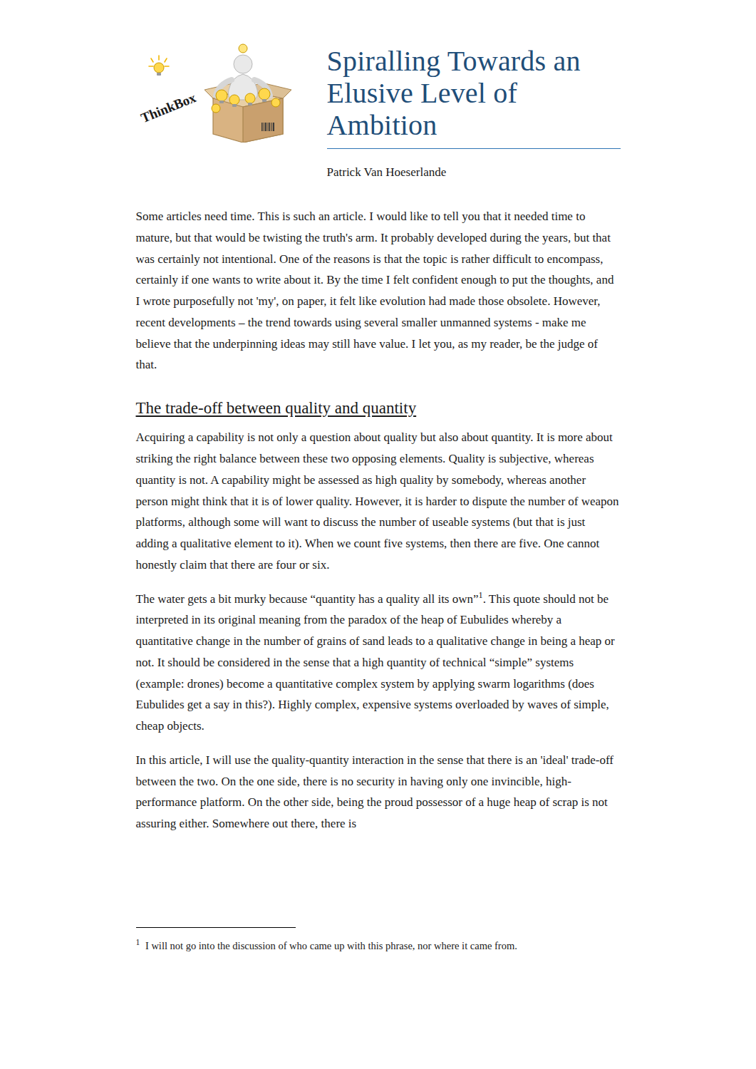ThinkBox
Spiralling Towards an Elusive Level of Ambition
Patrick Van Hoeserlande
Some articles need time. This is such an article. I would like to tell you that it needed time to mature, but that would be twisting the truth's arm. It probably developed during the years, but that was certainly not intentional. One of the reasons is that the topic is rather difficult to encompass, certainly if one wants to write about it. By the time I felt confident enough to put the thoughts, and I wrote purposefully not 'my', on paper, it felt like evolution had made those obsolete. However, recent developments – the trend towards using several smaller unmanned systems - make me believe that the underpinning ideas may still have value. I let you, as my reader, be the judge of that.
The trade-off between quality and quantity
Acquiring a capability is not only a question about quality but also about quantity. It is more about striking the right balance between these two opposing elements. Quality is subjective, whereas quantity is not. A capability might be assessed as high quality by somebody, whereas another person might think that it is of lower quality. However, it is harder to dispute the number of weapon platforms, although some will want to discuss the number of useable systems (but that is just adding a qualitative element to it). When we count five systems, then there are five. One cannot honestly claim that there are four or six.
The water gets a bit murky because “quantity has a quality all its own”1. This quote should not be interpreted in its original meaning from the paradox of the heap of Eubulides whereby a quantitative change in the number of grains of sand leads to a qualitative change in being a heap or not. It should be considered in the sense that a high quantity of technical “simple” systems (example: drones) become a quantitative complex system by applying swarm logarithms (does Eubulides get a say in this?). Highly complex, expensive systems overloaded by waves of simple, cheap objects.
In this article, I will use the quality-quantity interaction in the sense that there is an 'ideal' trade-off between the two. On the one side, there is no security in having only one invincible, high-performance platform. On the other side, being the proud possessor of a huge heap of scrap is not assuring either. Somewhere out there, there is
1 I will not go into the discussion of who came up with this phrase, nor where it came from.